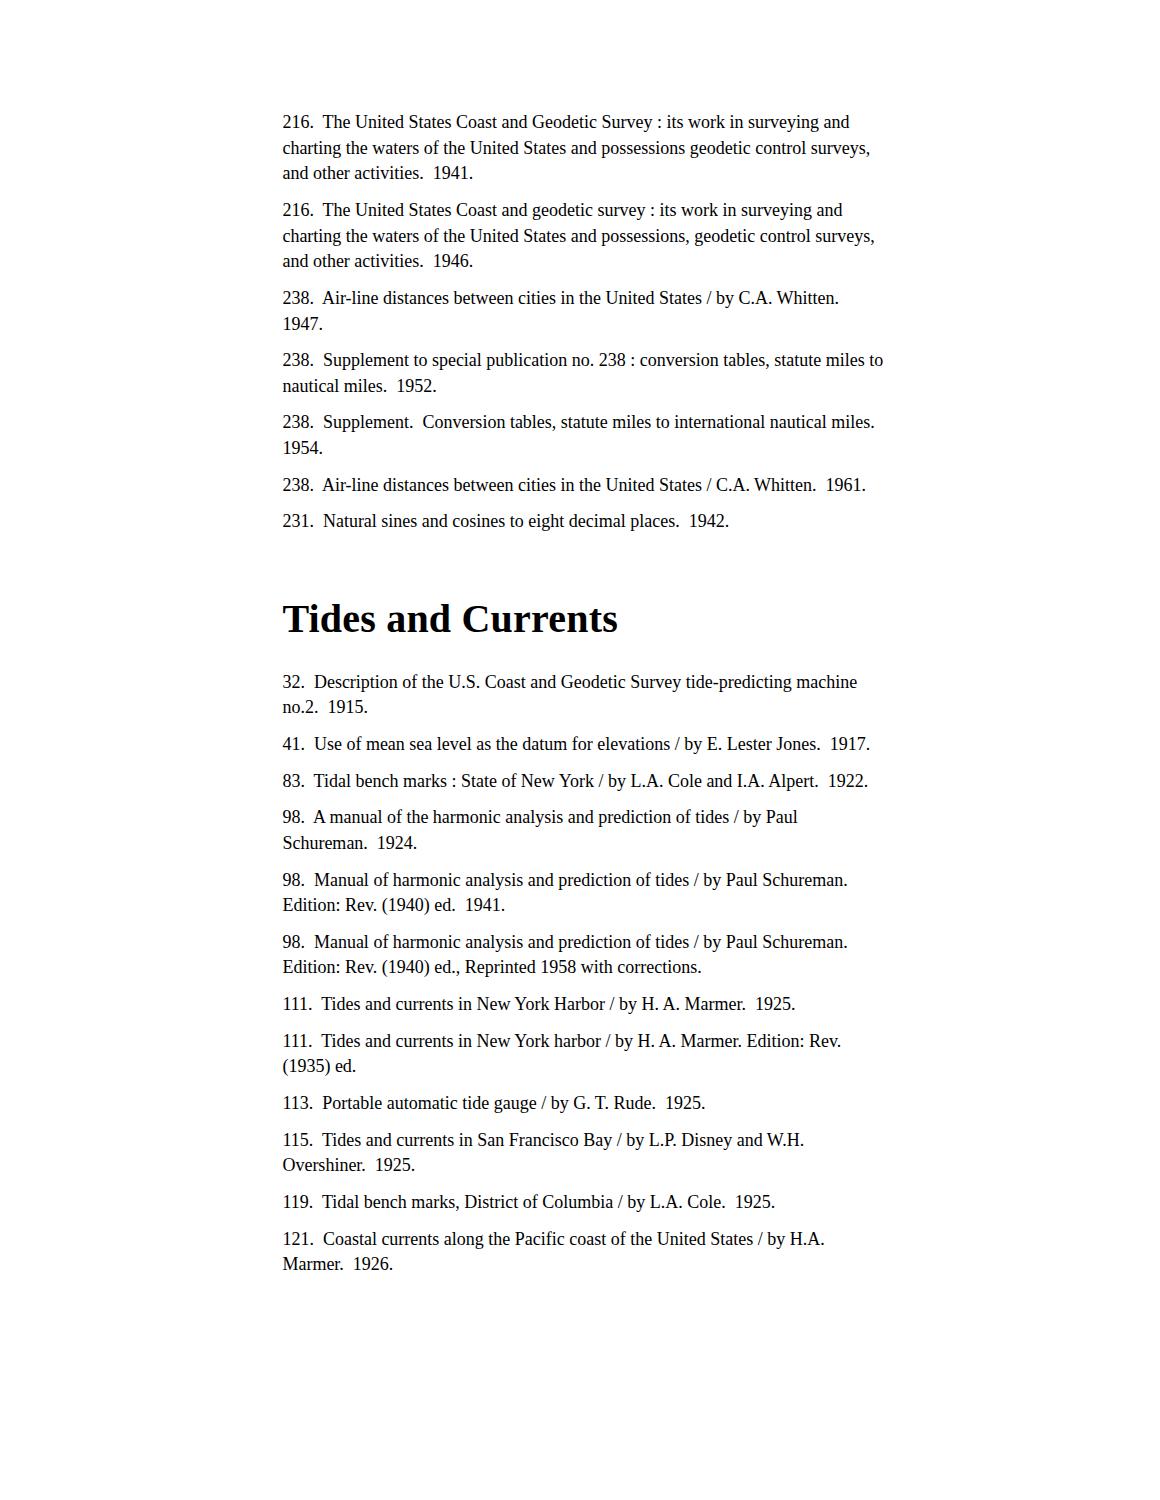216. The United States Coast and Geodetic Survey : its work in surveying and charting the waters of the United States and possessions geodetic control surveys, and other activities. 1941.
216. The United States Coast and geodetic survey : its work in surveying and charting the waters of the United States and possessions, geodetic control surveys, and other activities. 1946.
238. Air-line distances between cities in the United States / by C.A. Whitten. 1947.
238. Supplement to special publication no. 238 : conversion tables, statute miles to nautical miles. 1952.
238. Supplement. Conversion tables, statute miles to international nautical miles. 1954.
238. Air-line distances between cities in the United States / C.A. Whitten. 1961.
231. Natural sines and cosines to eight decimal places. 1942.
Tides and Currents
32. Description of the U.S. Coast and Geodetic Survey tide-predicting machine no.2. 1915.
41. Use of mean sea level as the datum for elevations / by E. Lester Jones. 1917.
83. Tidal bench marks : State of New York / by L.A. Cole and I.A. Alpert. 1922.
98. A manual of the harmonic analysis and prediction of tides / by Paul Schureman. 1924.
98. Manual of harmonic analysis and prediction of tides / by Paul Schureman. Edition: Rev. (1940) ed. 1941.
98. Manual of harmonic analysis and prediction of tides / by Paul Schureman. Edition: Rev. (1940) ed., Reprinted 1958 with corrections.
111. Tides and currents in New York Harbor / by H. A. Marmer. 1925.
111. Tides and currents in New York harbor / by H. A. Marmer. Edition: Rev. (1935) ed.
113. Portable automatic tide gauge / by G. T. Rude. 1925.
115. Tides and currents in San Francisco Bay / by L.P. Disney and W.H. Overshiner. 1925.
119. Tidal bench marks, District of Columbia / by L.A. Cole. 1925.
121. Coastal currents along the Pacific coast of the United States / by H.A. Marmer. 1926.